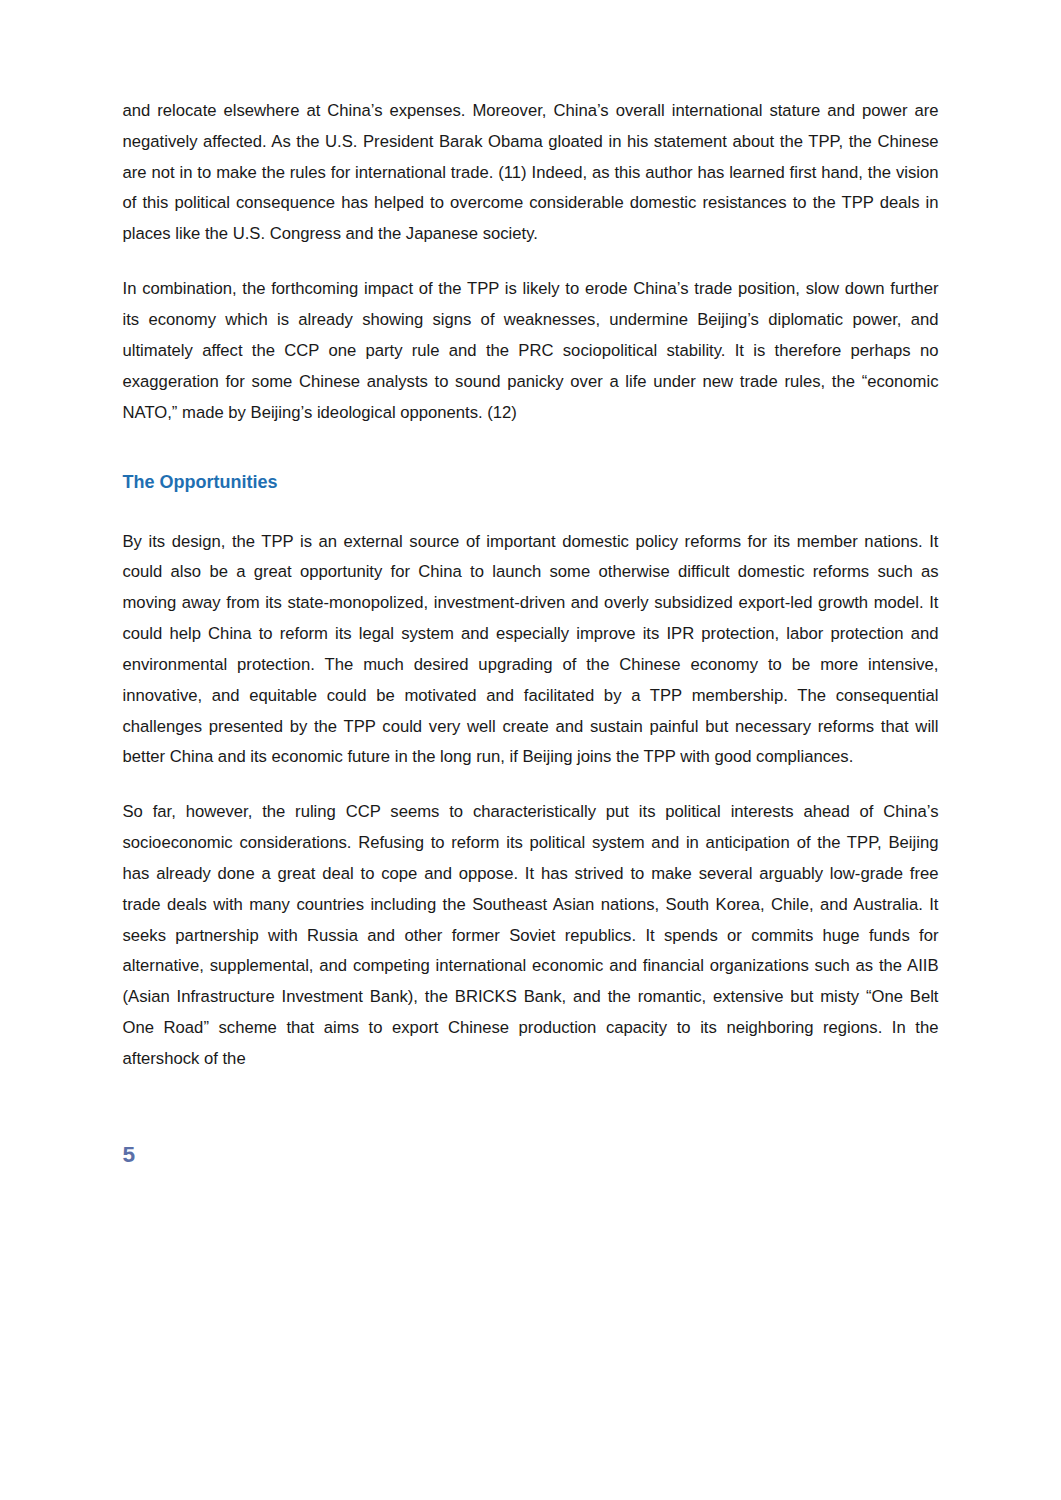and relocate elsewhere at China’s expenses. Moreover, China’s overall international stature and power are negatively affected. As the U.S. President Barak Obama gloated in his statement about the TPP, the Chinese are not in to make the rules for international trade. (11) Indeed, as this author has learned first hand, the vision of this political consequence has helped to overcome considerable domestic resistances to the TPP deals in places like the U.S. Congress and the Japanese society.
In combination, the forthcoming impact of the TPP is likely to erode China’s trade position, slow down further its economy which is already showing signs of weaknesses, undermine Beijing’s diplomatic power, and ultimately affect the CCP one party rule and the PRC sociopolitical stability. It is therefore perhaps no exaggeration for some Chinese analysts to sound panicky over a life under new trade rules, the “economic NATO,” made by Beijing’s ideological opponents. (12)
The Opportunities
By its design, the TPP is an external source of important domestic policy reforms for its member nations. It could also be a great opportunity for China to launch some otherwise difficult domestic reforms such as moving away from its state-monopolized, investment-driven and overly subsidized export-led growth model. It could help China to reform its legal system and especially improve its IPR protection, labor protection and environmental protection. The much desired upgrading of the Chinese economy to be more intensive, innovative, and equitable could be motivated and facilitated by a TPP membership. The consequential challenges presented by the TPP could very well create and sustain painful but necessary reforms that will better China and its economic future in the long run, if Beijing joins the TPP with good compliances.
So far, however, the ruling CCP seems to characteristically put its political interests ahead of China’s socioeconomic considerations. Refusing to reform its political system and in anticipation of the TPP, Beijing has already done a great deal to cope and oppose. It has strived to make several arguably low-grade free trade deals with many countries including the Southeast Asian nations, South Korea, Chile, and Australia. It seeks partnership with Russia and other former Soviet republics. It spends or commits huge funds for alternative, supplemental, and competing international economic and financial organizations such as the AIIB (Asian Infrastructure Investment Bank), the BRICKS Bank, and the romantic, extensive but misty “One Belt One Road” scheme that aims to export Chinese production capacity to its neighboring regions. In the aftershock of the
5